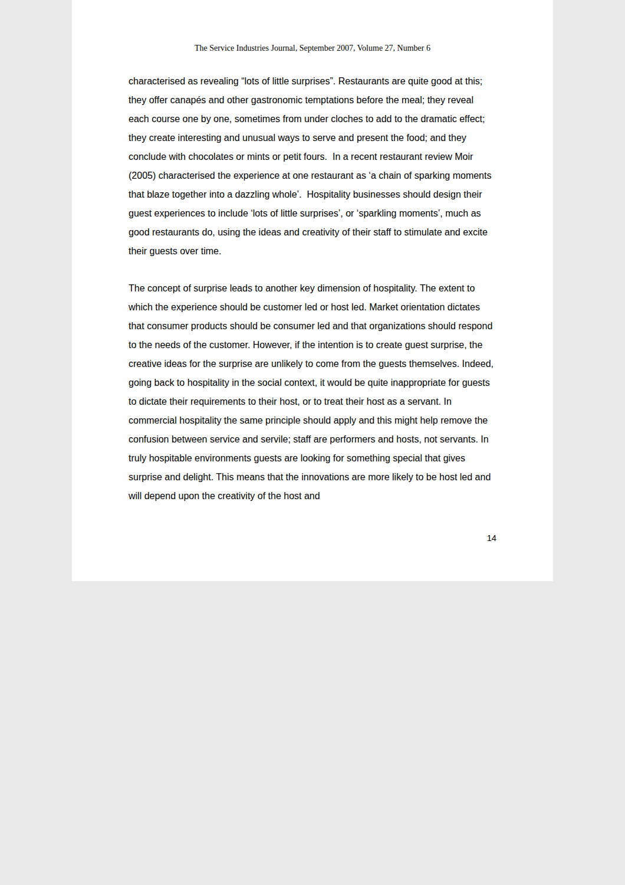The Service Industries Journal, September 2007, Volume 27, Number 6
characterised as revealing “lots of little surprises”. Restaurants are quite good at this; they offer canapés and other gastronomic temptations before the meal; they reveal each course one by one, sometimes from under cloches to add to the dramatic effect; they create interesting and unusual ways to serve and present the food; and they conclude with chocolates or mints or petit fours. In a recent restaurant review Moir (2005) characterised the experience at one restaurant as ‘a chain of sparking moments that blaze together into a dazzling whole’. Hospitality businesses should design their guest experiences to include ‘lots of little surprises’, or ‘sparkling moments’, much as good restaurants do, using the ideas and creativity of their staff to stimulate and excite their guests over time.
The concept of surprise leads to another key dimension of hospitality. The extent to which the experience should be customer led or host led. Market orientation dictates that consumer products should be consumer led and that organizations should respond to the needs of the customer. However, if the intention is to create guest surprise, the creative ideas for the surprise are unlikely to come from the guests themselves. Indeed, going back to hospitality in the social context, it would be quite inappropriate for guests to dictate their requirements to their host, or to treat their host as a servant. In commercial hospitality the same principle should apply and this might help remove the confusion between service and servile; staff are performers and hosts, not servants. In truly hospitable environments guests are looking for something special that gives surprise and delight. This means that the innovations are more likely to be host led and will depend upon the creativity of the host and
14